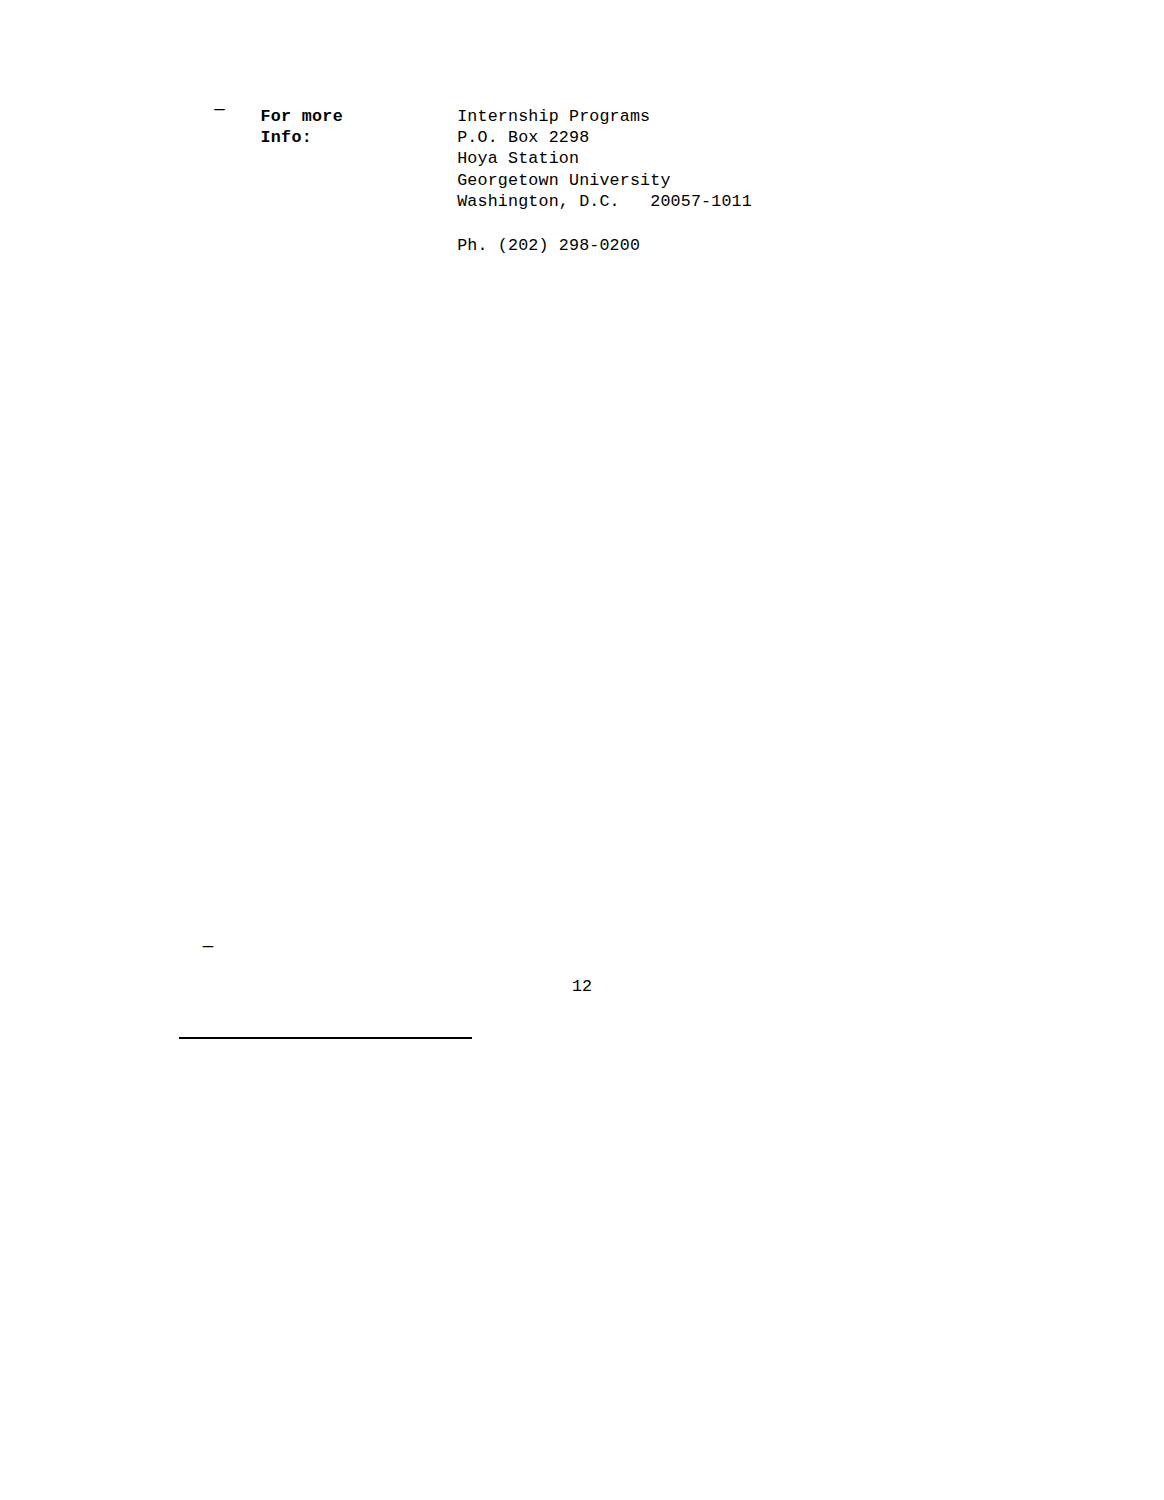—
—
For moreInfo:
Internship Programs P.O. Box 2298 Hoya Station Georgetown University Washington, D.C. 20057-1011
Ph. (202) 298-0200
12